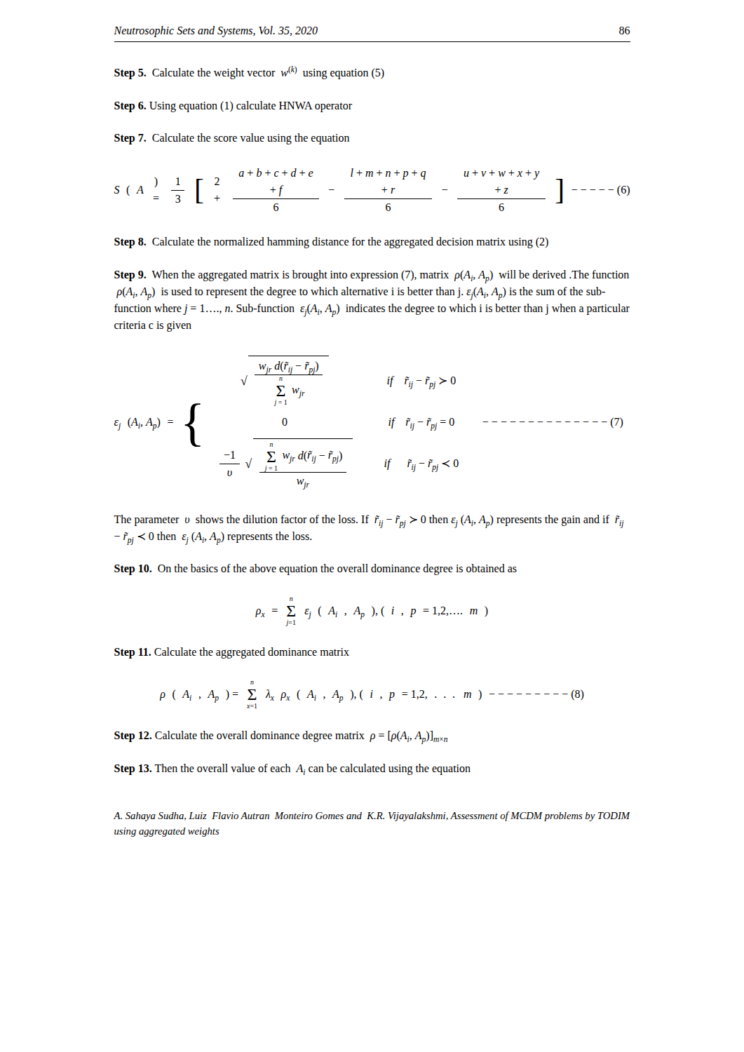Neutrosophic Sets and Systems, Vol. 35, 2020 86
Step 5. Calculate the weight vector w(k) using equation (5)
Step 6. Using equation (1) calculate HNWA operator
Step 7. Calculate the score value using the equation
S(A) = 13 [ 2 + a + b + c + d + e + f 6 − l + m + n + p + q + r 6 − u + v + w + x + y + z 6 ] − − − − − (6)
Step 8. Calculate the normalized hamming distance for the aggregated decision matrix using (2)
Step 9. When the aggregated matrix is brought into expression (7), matrix ρ(Ai, Ap) will be derived .The function ρ(Ai, Ap) is used to represent the degree to which alternative i is better than j. εj(Ai, Ap) is the sum of the sub-function where j = 1…., n. Sub-function εj(Ai, Ap) indicates the degree to which i is better than j when a particular criteria c is given
εj (Ai, Ap) = {
| √ w jr d ( r̃ ij − r̃ pj ) n Σ j = 1 w jr | if r̃ ij − r̃ pj ≻ 0 | |
| 0 | if r̃ ij − r̃ pj = 0 | − − − − − − − − − − − − − − (7) |
| −1 υ √ n Σ j = 1 w jr d ( r̃ ij − r̃ pj ) w jr | if r̃ ij − r̃ pj ≺ 0 | |
The parameter υ shows the dilution factor of the loss. If r̃ij − r̃pj ≻ 0 then εj (Ai, Ap) represents the gain and if r̃ij − r̃pj ≺ 0 then εj (Ai, Ap) represents the loss.
Step 10. On the basics of the above equation the overall dominance degree is obtained as
ρx = n Σ j=1 εj(Ai, Ap), (i, p = 1,2,….m)
Step 11. Calculate the aggregated dominance matrix
ρ(Ai, Ap) = n Σ x=1 λx ρx(Ai, Ap), (i, p = 1,2, . . . m) − − − − − − − − − (8)
Step 12. Calculate the overall dominance degree matrix ρ = [ρ(Ai, Ap)]m×n
Step 13. Then the overall value of each Ai can be calculated using the equation
A. Sahaya Sudha, Luiz Flavio Autran Monteiro Gomes and K.R. Vijayalakshmi, Assessment of MCDM problems by TODIM using aggregated weights